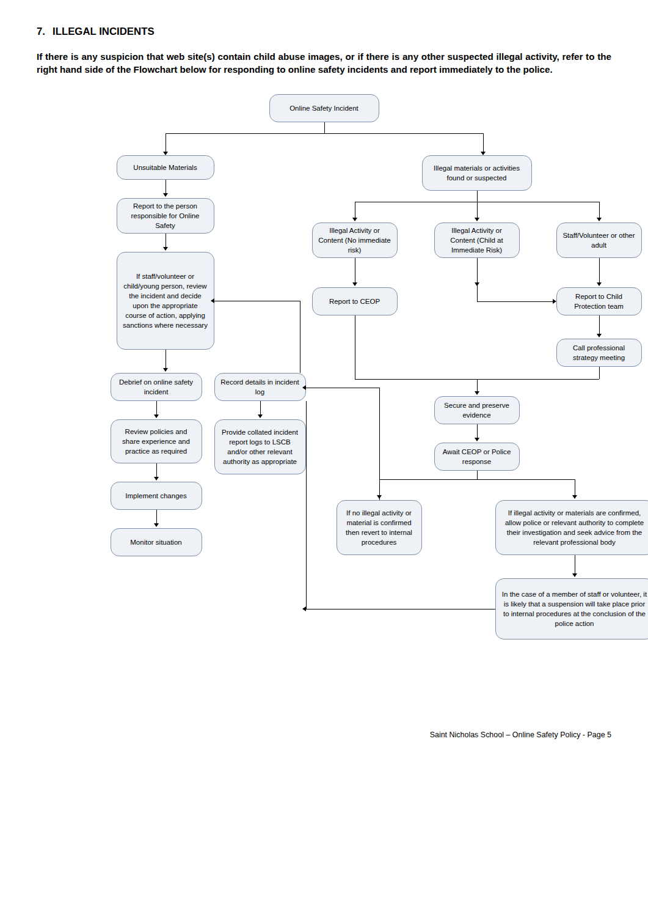7. ILLEGAL INCIDENTS
If there is any suspicion that web site(s) contain child abuse images, or if there is any other suspected illegal activity, refer to the right hand side of the Flowchart below for responding to online safety incidents and report immediately to the police.
Online Safety Incident
Unsuitable Materials
Report to the person responsible for Online Safety
If staff/volunteer or child/young person, review the incident and decide upon the appropriate course of action, applying sanctions where necessary
Debrief on online safety incident
Review policies and share experience and practice as required
Implement changes
Monitor situation
Record details in incident log
Provide collated incident report logs to LSCB and/or other relevant authority as appropriate
Illegal materials or activities found or suspected
Illegal Activity or Content (No immediate risk)
Illegal Activity or Content (Child at Immediate Risk)
Staff/Volunteer or other adult
Report to CEOP
Report to Child Protection team
Call professional strategy meeting
Secure and preserve evidence
Await CEOP or Police response
If no illegal activity or material is confirmed then revert to internal procedures
If illegal activity or materials are confirmed, allow police or relevant authority to complete their investigation and seek advice from the relevant professional body
In the case of a member of staff or volunteer, it is likely that a suspension will take place prior to internal procedures at the conclusion of the police action
Saint Nicholas School – Online Safety Policy - Page 5